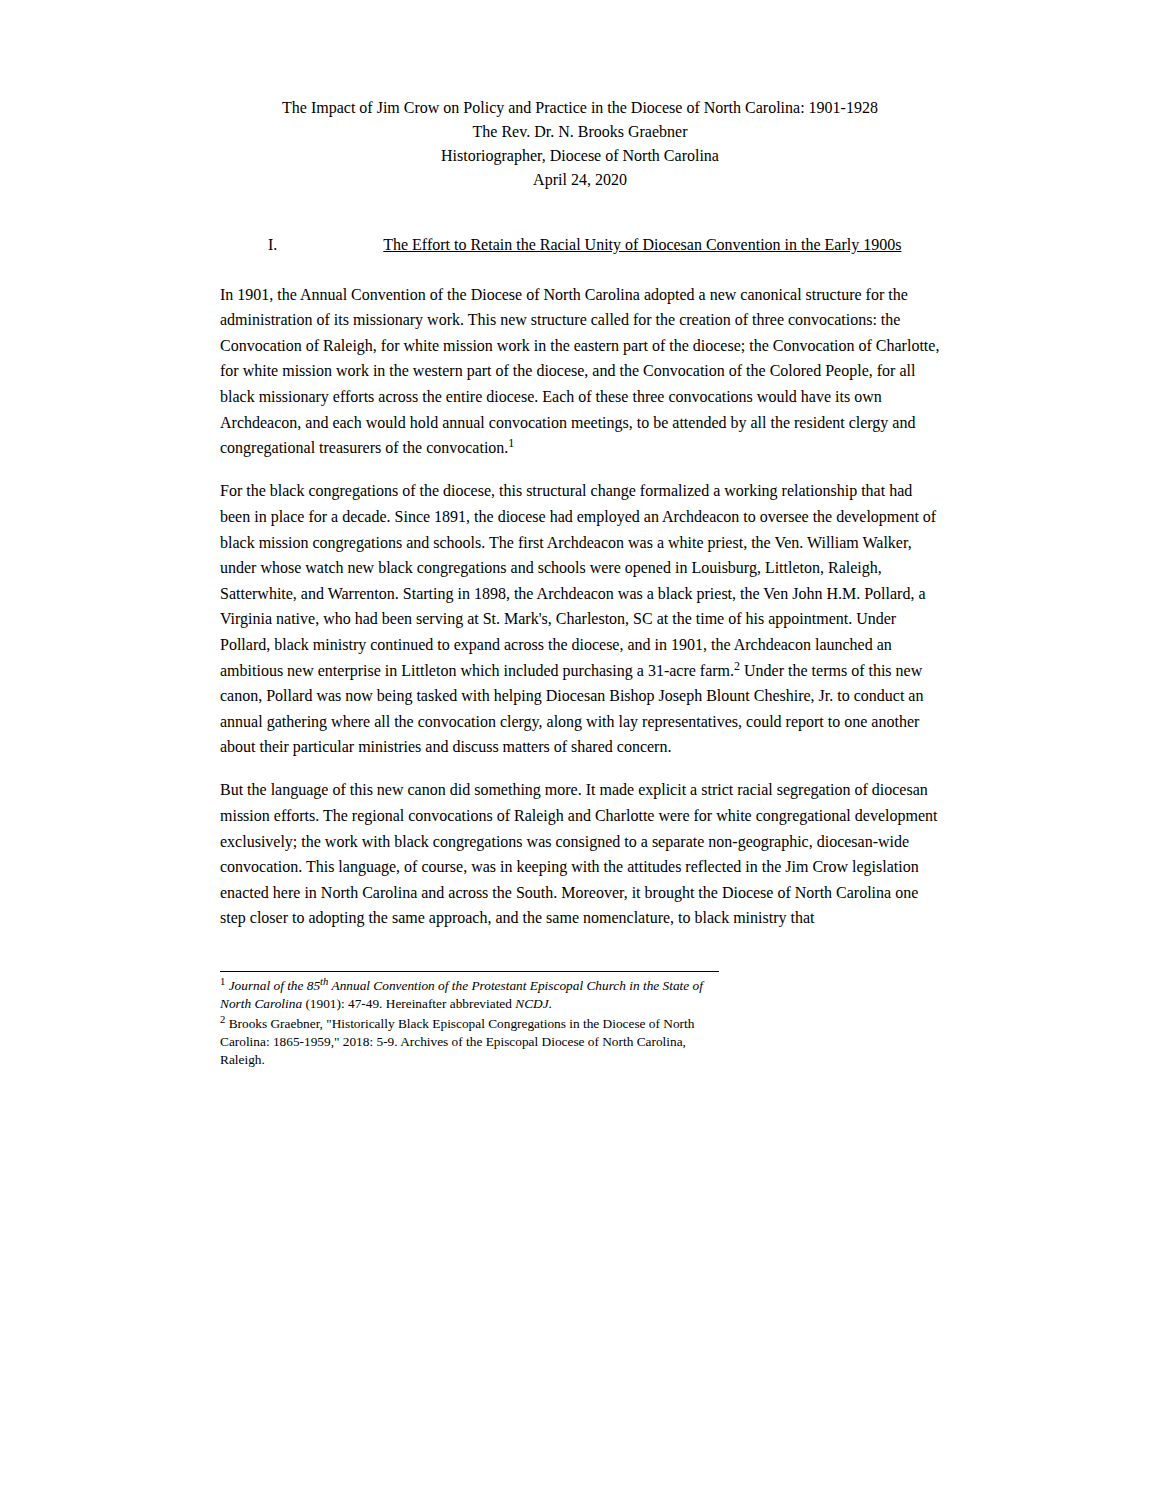The Impact of Jim Crow on Policy and Practice in the Diocese of North Carolina: 1901-1928
The Rev. Dr. N. Brooks Graebner
Historiographer, Diocese of North Carolina
April 24, 2020
I. The Effort to Retain the Racial Unity of Diocesan Convention in the Early 1900s
In 1901, the Annual Convention of the Diocese of North Carolina adopted a new canonical structure for the administration of its missionary work. This new structure called for the creation of three convocations: the Convocation of Raleigh, for white mission work in the eastern part of the diocese; the Convocation of Charlotte, for white mission work in the western part of the diocese, and the Convocation of the Colored People, for all black missionary efforts across the entire diocese. Each of these three convocations would have its own Archdeacon, and each would hold annual convocation meetings, to be attended by all the resident clergy and congregational treasurers of the convocation.1
For the black congregations of the diocese, this structural change formalized a working relationship that had been in place for a decade. Since 1891, the diocese had employed an Archdeacon to oversee the development of black mission congregations and schools. The first Archdeacon was a white priest, the Ven. William Walker, under whose watch new black congregations and schools were opened in Louisburg, Littleton, Raleigh, Satterwhite, and Warrenton. Starting in 1898, the Archdeacon was a black priest, the Ven John H.M. Pollard, a Virginia native, who had been serving at St. Mark's, Charleston, SC at the time of his appointment. Under Pollard, black ministry continued to expand across the diocese, and in 1901, the Archdeacon launched an ambitious new enterprise in Littleton which included purchasing a 31-acre farm.2 Under the terms of this new canon, Pollard was now being tasked with helping Diocesan Bishop Joseph Blount Cheshire, Jr. to conduct an annual gathering where all the convocation clergy, along with lay representatives, could report to one another about their particular ministries and discuss matters of shared concern.
But the language of this new canon did something more. It made explicit a strict racial segregation of diocesan mission efforts. The regional convocations of Raleigh and Charlotte were for white congregational development exclusively; the work with black congregations was consigned to a separate non-geographic, diocesan-wide convocation. This language, of course, was in keeping with the attitudes reflected in the Jim Crow legislation enacted here in North Carolina and across the South. Moreover, it brought the Diocese of North Carolina one step closer to adopting the same approach, and the same nomenclature, to black ministry that
1 Journal of the 85th Annual Convention of the Protestant Episcopal Church in the State of North Carolina (1901): 47-49. Hereinafter abbreviated NCDJ.
2 Brooks Graebner, "Historically Black Episcopal Congregations in the Diocese of North Carolina: 1865-1959," 2018: 5-9. Archives of the Episcopal Diocese of North Carolina, Raleigh.